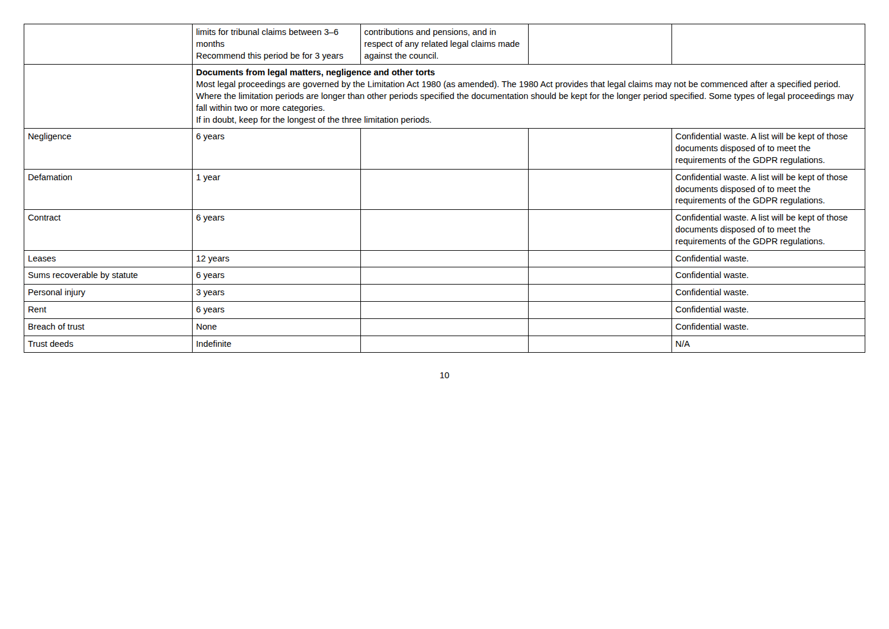| | limits for tribunal claims between 3–6 months Recommend this period be for 3 years | contributions and pensions, and in respect of any related legal claims made against the council. | | |
| | Documents from legal matters, negligence and other torts Most legal proceedings are governed by the Limitation Act 1980 (as amended). The 1980 Act provides that legal claims may not be commenced after a specified period. Where the limitation periods are longer than other periods specified the documentation should be kept for the longer period specified. Some types of legal proceedings may fall within two or more categories. If in doubt, keep for the longest of the three limitation periods. |
| Negligence | 6 years | | | Confidential waste. A list will be kept of those documents disposed of to meet the requirements of the GDPR regulations. |
| Defamation | 1 year | | | Confidential waste. A list will be kept of those documents disposed of to meet the requirements of the GDPR regulations. |
| Contract | 6 years | | | Confidential waste. A list will be kept of those documents disposed of to meet the requirements of the GDPR regulations. |
| Leases | 12 years | | | Confidential waste. |
| Sums recoverable by statute | 6 years | | | Confidential waste. |
| Personal injury | 3 years | | | Confidential waste. |
| Rent | 6 years | | | Confidential waste. |
| Breach of trust | None | | | Confidential waste. |
| Trust deeds | Indefinite | | | N/A |
10